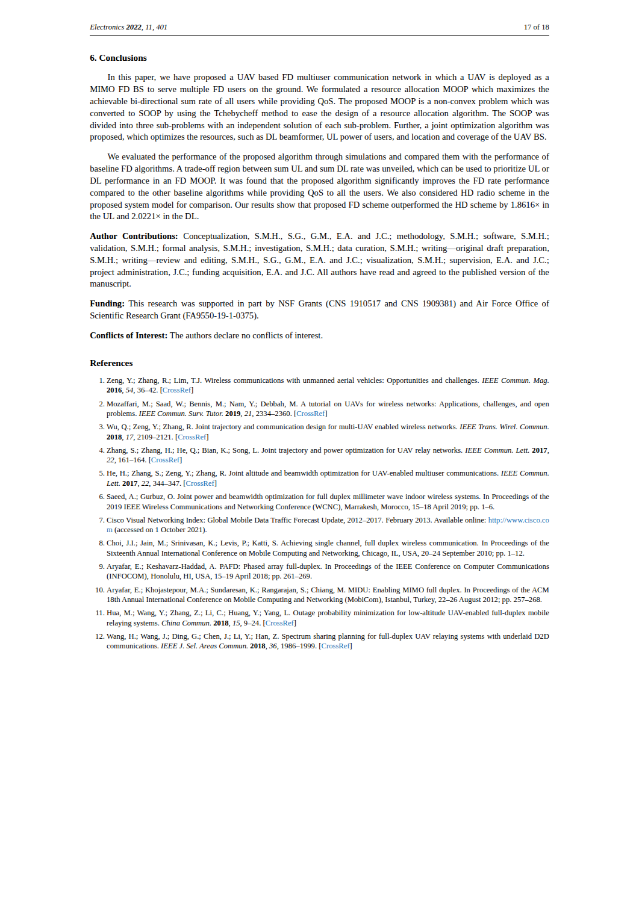Electronics 2022, 11, 401 17 of 18
6. Conclusions
In this paper, we have proposed a UAV based FD multiuser communication network in which a UAV is deployed as a MIMO FD BS to serve multiple FD users on the ground. We formulated a resource allocation MOOP which maximizes the achievable bi-directional sum rate of all users while providing QoS. The proposed MOOP is a non-convex problem which was converted to SOOP by using the Tchebycheff method to ease the design of a resource allocation algorithm. The SOOP was divided into three sub-problems with an independent solution of each sub-problem. Further, a joint optimization algorithm was proposed, which optimizes the resources, such as DL beamformer, UL power of users, and location and coverage of the UAV BS.
We evaluated the performance of the proposed algorithm through simulations and compared them with the performance of baseline FD algorithms. A trade-off region between sum UL and sum DL rate was unveiled, which can be used to prioritize UL or DL performance in an FD MOOP. It was found that the proposed algorithm significantly improves the FD rate performance compared to the other baseline algorithms while providing QoS to all the users. We also considered HD radio scheme in the proposed system model for comparison. Our results show that proposed FD scheme outperformed the HD scheme by 1.8616× in the UL and 2.0221× in the DL.
Author Contributions: Conceptualization, S.M.H., S.G., G.M., E.A. and J.C.; methodology, S.M.H.; software, S.M.H.; validation, S.M.H.; formal analysis, S.M.H.; investigation, S.M.H.; data curation, S.M.H.; writing—original draft preparation, S.M.H.; writing—review and editing, S.M.H., S.G., G.M., E.A. and J.C.; visualization, S.M.H.; supervision, E.A. and J.C.; project administration, J.C.; funding acquisition, E.A. and J.C. All authors have read and agreed to the published version of the manuscript.
Funding: This research was supported in part by NSF Grants (CNS 1910517 and CNS 1909381) and Air Force Office of Scientific Research Grant (FA9550-19-1-0375).
Conflicts of Interest: The authors declare no conflicts of interest.
References
Zeng, Y.; Zhang, R.; Lim, T.J. Wireless communications with unmanned aerial vehicles: Opportunities and challenges. IEEE Commun. Mag. 2016, 54, 36–42. [CrossRef]
Mozaffari, M.; Saad, W.; Bennis, M.; Nam, Y.; Debbah, M. A tutorial on UAVs for wireless networks: Applications, challenges, and open problems. IEEE Commun. Surv. Tutor. 2019, 21, 2334–2360. [CrossRef]
Wu, Q.; Zeng, Y.; Zhang, R. Joint trajectory and communication design for multi-UAV enabled wireless networks. IEEE Trans. Wirel. Commun. 2018, 17, 2109–2121. [CrossRef]
Zhang, S.; Zhang, H.; He, Q.; Bian, K.; Song, L. Joint trajectory and power optimization for UAV relay networks. IEEE Commun. Lett. 2017, 22, 161–164. [CrossRef]
He, H.; Zhang, S.; Zeng, Y.; Zhang, R. Joint altitude and beamwidth optimization for UAV-enabled multiuser communications. IEEE Commun. Lett. 2017, 22, 344–347. [CrossRef]
Saeed, A.; Gurbuz, O. Joint power and beamwidth optimization for full duplex millimeter wave indoor wireless systems. In Proceedings of the 2019 IEEE Wireless Communications and Networking Conference (WCNC), Marrakesh, Morocco, 15–18 April 2019; pp. 1–6.
Cisco Visual Networking Index: Global Mobile Data Traffic Forecast Update, 2012–2017. February 2013. Available online: http://www.cisco.com (accessed on 1 October 2021).
Choi, J.I.; Jain, M.; Srinivasan, K.; Levis, P.; Katti, S. Achieving single channel, full duplex wireless communication. In Proceedings of the Sixteenth Annual International Conference on Mobile Computing and Networking, Chicago, IL, USA, 20–24 September 2010; pp. 1–12.
Aryafar, E.; Keshavarz-Haddad, A. PAFD: Phased array full-duplex. In Proceedings of the IEEE Conference on Computer Communications (INFOCOM), Honolulu, HI, USA, 15–19 April 2018; pp. 261–269.
Aryafar, E.; Khojastepour, M.A.; Sundaresan, K.; Rangarajan, S.; Chiang, M. MIDU: Enabling MIMO full duplex. In Proceedings of the ACM 18th Annual International Conference on Mobile Computing and Networking (MobiCom), Istanbul, Turkey, 22–26 August 2012; pp. 257–268.
Hua, M.; Wang, Y.; Zhang, Z.; Li, C.; Huang, Y.; Yang, L. Outage probability minimization for low-altitude UAV-enabled full-duplex mobile relaying systems. China Commun. 2018, 15, 9–24. [CrossRef]
Wang, H.; Wang, J.; Ding, G.; Chen, J.; Li, Y.; Han, Z. Spectrum sharing planning for full-duplex UAV relaying systems with underlaid D2D communications. IEEE J. Sel. Areas Commun. 2018, 36, 1986–1999. [CrossRef]